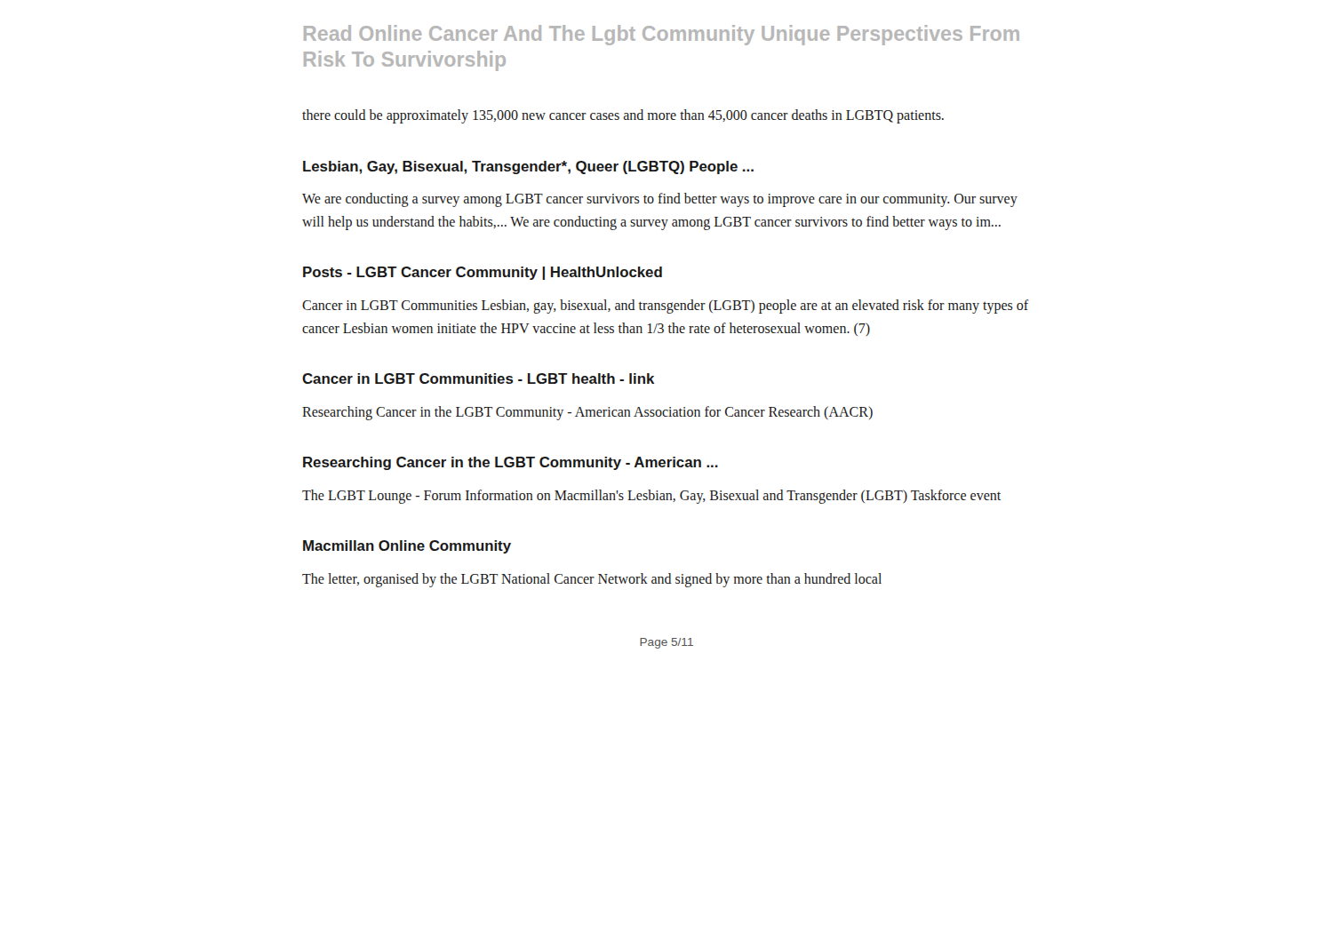Read Online Cancer And The Lgbt Community Unique Perspectives From Risk To Survivorship
there could be approximately 135,000 new cancer cases and more than 45,000 cancer deaths in LGBTQ patients.
Lesbian, Gay, Bisexual, Transgender*, Queer (LGBTQ) People ...
We are conducting a survey among LGBT cancer survivors to find better ways to improve care in our community. Our survey will help us understand the habits,... We are conducting a survey among LGBT cancer survivors to find better ways to im...
Posts - LGBT Cancer Community | HealthUnlocked
Cancer in LGBT Communities Lesbian, gay, bisexual, and transgender (LGBT) people are at an elevated risk for many types of cancer Lesbian women initiate the HPV vaccine at less than 1/3 the rate of heterosexual women. (7)
Cancer in LGBT Communities - LGBT health - link
Researching Cancer in the LGBT Community - American Association for Cancer Research (AACR)
Researching Cancer in the LGBT Community - American ...
The LGBT Lounge - Forum Information on Macmillan's Lesbian, Gay, Bisexual and Transgender (LGBT) Taskforce event
Macmillan Online Community
The letter, organised by the LGBT National Cancer Network and signed by more than a hundred local
Page 5/11